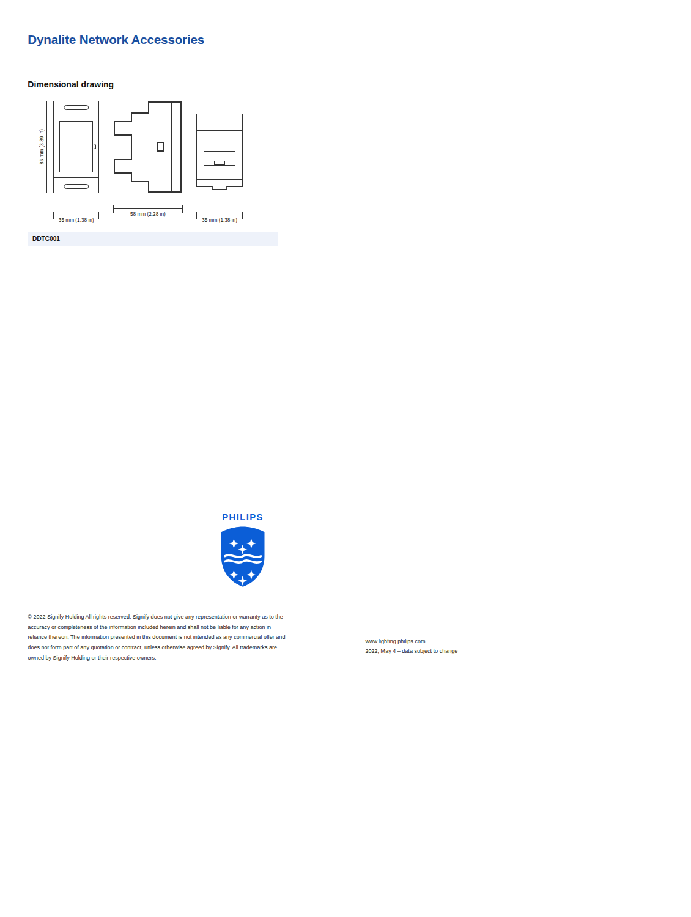Dynalite Network Accessories
Dimensional drawing
86 mm (3.39 in)
35 mm (1.38 in)
58 mm (2.28 in)
35 mm (1.38 in)
DDTC001
PHILIPS
© 2022 Signify Holding All rights reserved. Signify does not give any representation or warranty as to the accuracy or completeness of the information included herein and shall not be liable for any action in reliance thereon. The information presented in this document is not intended as any commercial offer and does not form part of any quotation or contract, unless otherwise agreed by Signify. All trademarks are owned by Signify Holding or their respective owners.
www.lighting.philips.com
2022, May 4 – data subject to change